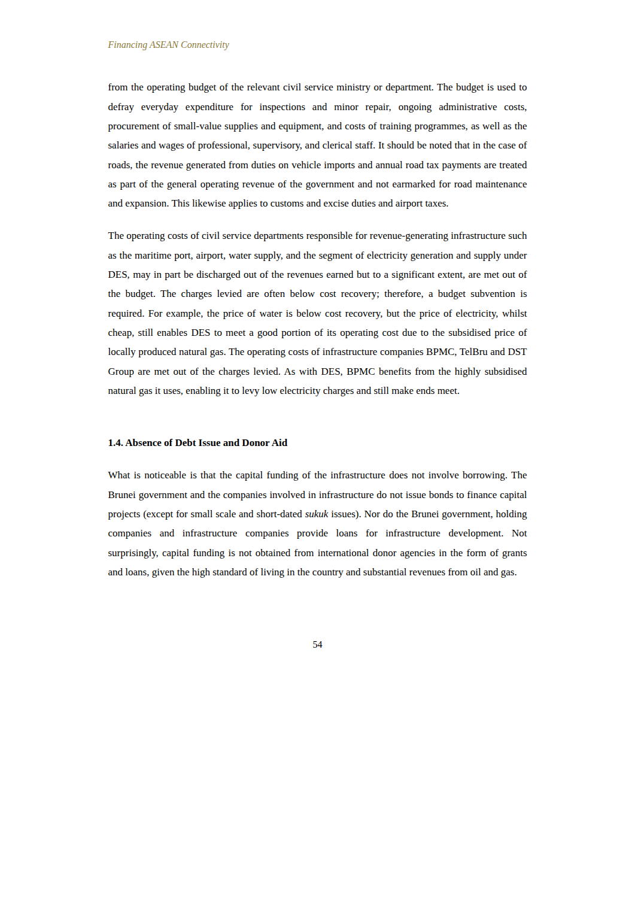Financing ASEAN Connectivity
from the operating budget of the relevant civil service ministry or department. The budget is used to defray everyday expenditure for inspections and minor repair, ongoing administrative costs, procurement of small-value supplies and equipment, and costs of training programmes, as well as the salaries and wages of professional, supervisory, and clerical staff. It should be noted that in the case of roads, the revenue generated from duties on vehicle imports and annual road tax payments are treated as part of the general operating revenue of the government and not earmarked for road maintenance and expansion. This likewise applies to customs and excise duties and airport taxes.
The operating costs of civil service departments responsible for revenue-generating infrastructure such as the maritime port, airport, water supply, and the segment of electricity generation and supply under DES, may in part be discharged out of the revenues earned but to a significant extent, are met out of the budget. The charges levied are often below cost recovery; therefore, a budget subvention is required. For example, the price of water is below cost recovery, but the price of electricity, whilst cheap, still enables DES to meet a good portion of its operating cost due to the subsidised price of locally produced natural gas. The operating costs of infrastructure companies BPMC, TelBru and DST Group are met out of the charges levied. As with DES, BPMC benefits from the highly subsidised natural gas it uses, enabling it to levy low electricity charges and still make ends meet.
1.4. Absence of Debt Issue and Donor Aid
What is noticeable is that the capital funding of the infrastructure does not involve borrowing. The Brunei government and the companies involved in infrastructure do not issue bonds to finance capital projects (except for small scale and short-dated sukuk issues). Nor do the Brunei government, holding companies and infrastructure companies provide loans for infrastructure development. Not surprisingly, capital funding is not obtained from international donor agencies in the form of grants and loans, given the high standard of living in the country and substantial revenues from oil and gas.
54